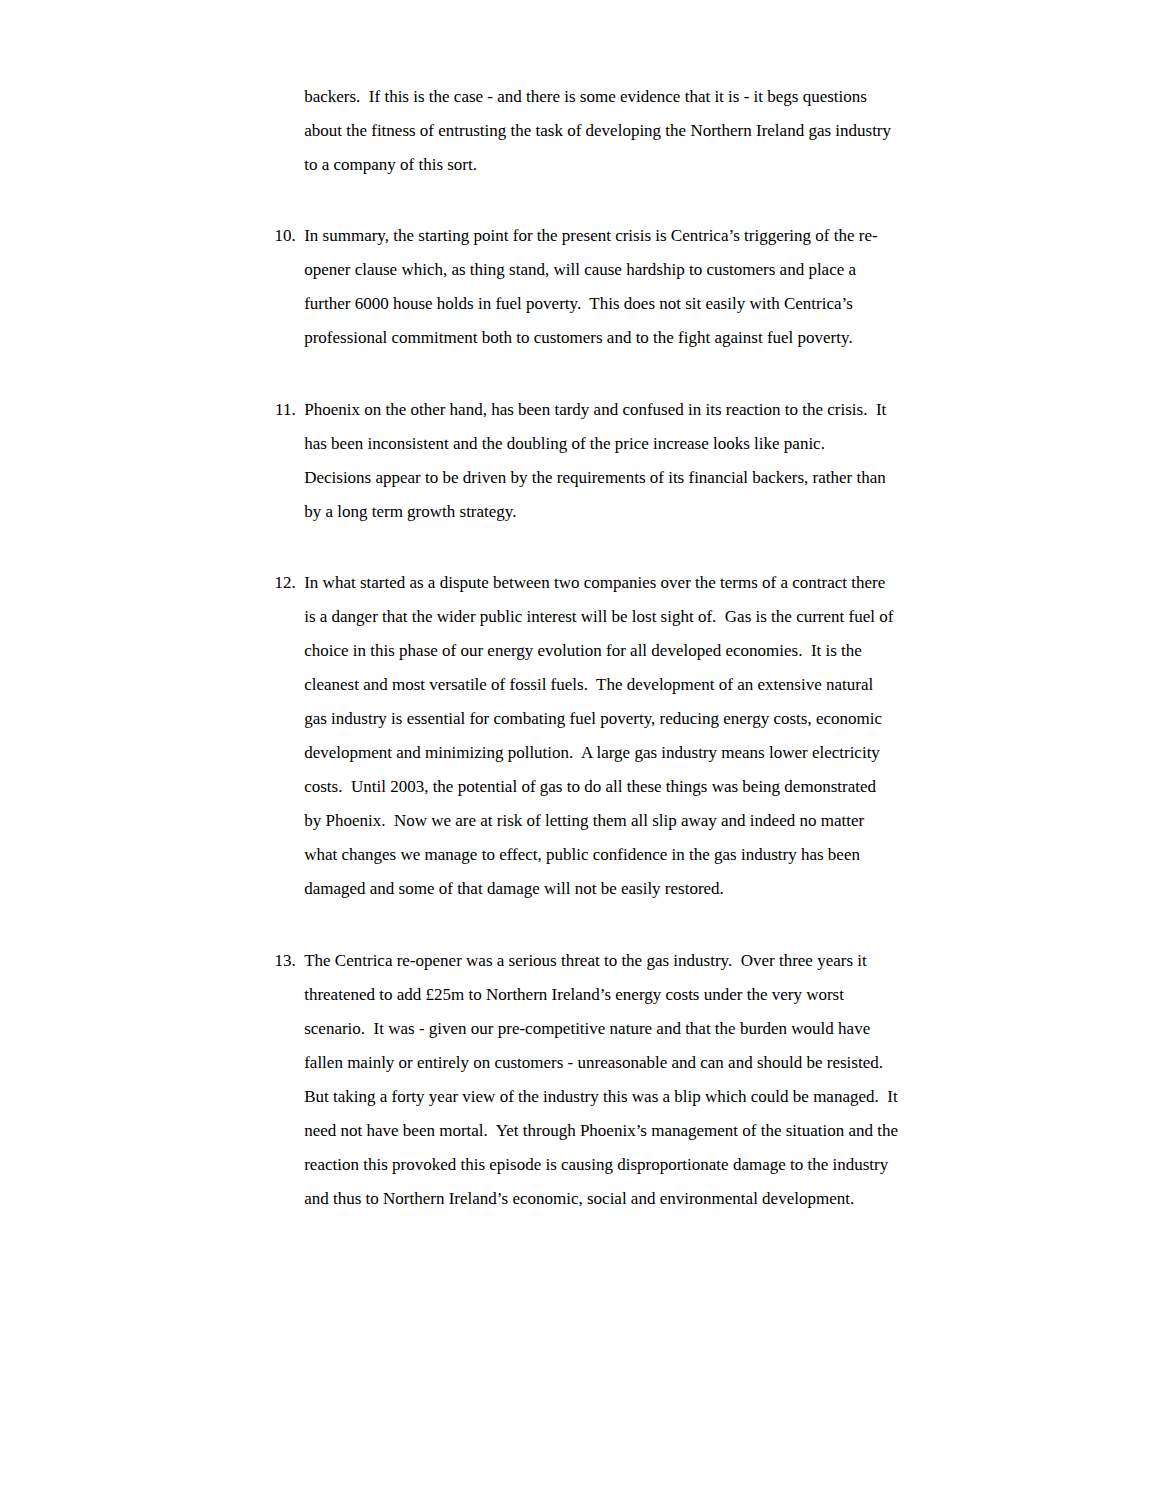backers. If this is the case - and there is some evidence that it is - it begs questions about the fitness of entrusting the task of developing the Northern Ireland gas industry to a company of this sort.
In summary, the starting point for the present crisis is Centrica’s triggering of the re-opener clause which, as thing stand, will cause hardship to customers and place a further 6000 house holds in fuel poverty. This does not sit easily with Centrica’s professional commitment both to customers and to the fight against fuel poverty.
Phoenix on the other hand, has been tardy and confused in its reaction to the crisis. It has been inconsistent and the doubling of the price increase looks like panic. Decisions appear to be driven by the requirements of its financial backers, rather than by a long term growth strategy.
In what started as a dispute between two companies over the terms of a contract there is a danger that the wider public interest will be lost sight of. Gas is the current fuel of choice in this phase of our energy evolution for all developed economies. It is the cleanest and most versatile of fossil fuels. The development of an extensive natural gas industry is essential for combating fuel poverty, reducing energy costs, economic development and minimizing pollution. A large gas industry means lower electricity costs. Until 2003, the potential of gas to do all these things was being demonstrated by Phoenix. Now we are at risk of letting them all slip away and indeed no matter what changes we manage to effect, public confidence in the gas industry has been damaged and some of that damage will not be easily restored.
The Centrica re-opener was a serious threat to the gas industry. Over three years it threatened to add £25m to Northern Ireland’s energy costs under the very worst scenario. It was - given our pre-competitive nature and that the burden would have fallen mainly or entirely on customers - unreasonable and can and should be resisted. But taking a forty year view of the industry this was a blip which could be managed. It need not have been mortal. Yet through Phoenix’s management of the situation and the reaction this provoked this episode is causing disproportionate damage to the industry and thus to Northern Ireland’s economic, social and environmental development.